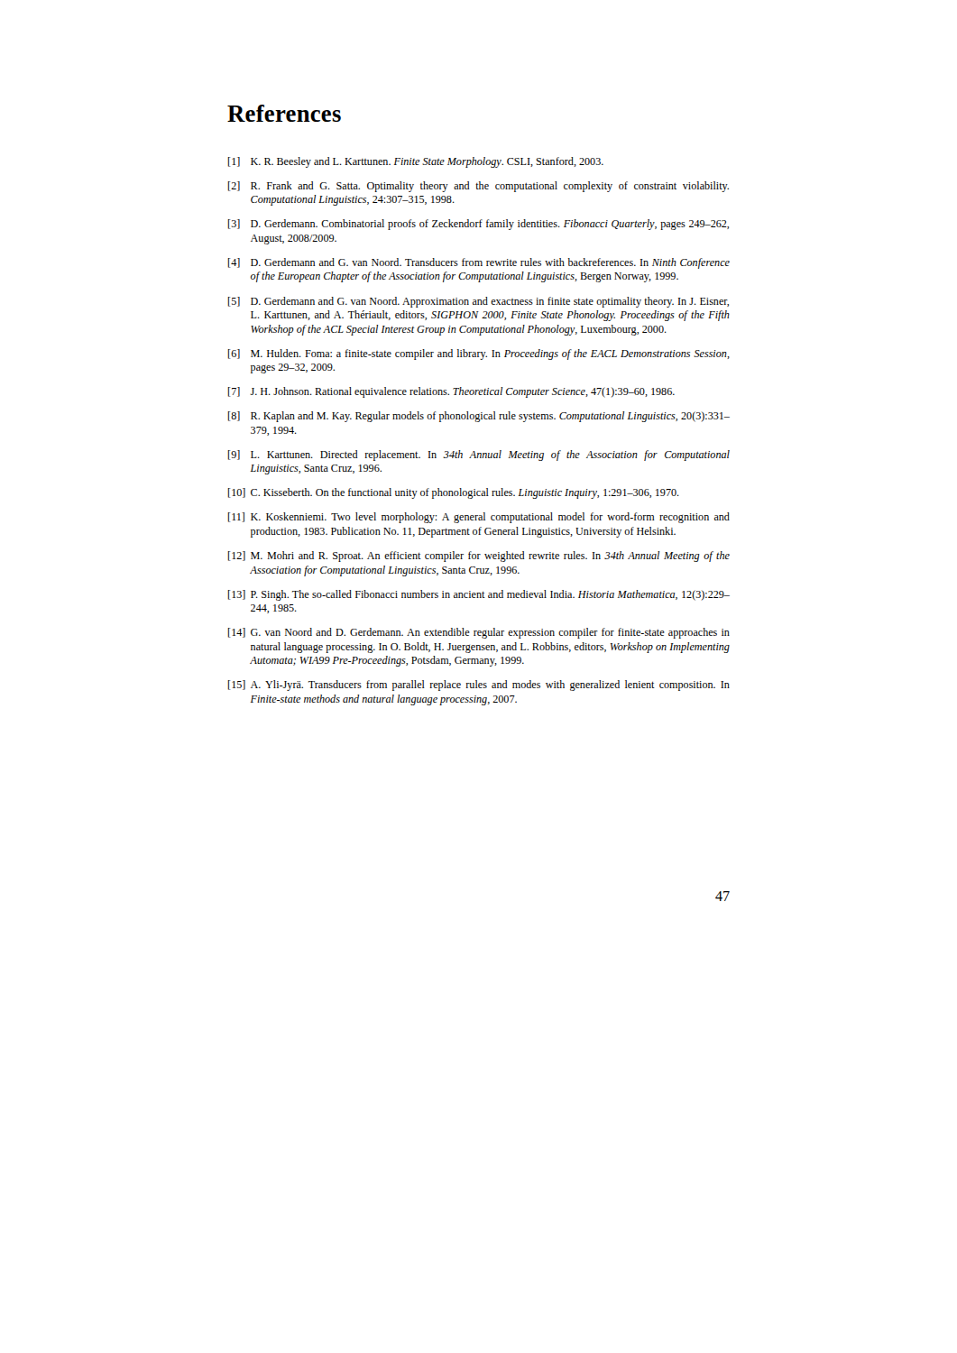References
[1] K. R. Beesley and L. Karttunen. Finite State Morphology. CSLI, Stanford, 2003.
[2] R. Frank and G. Satta. Optimality theory and the computational complexity of constraint violability. Computational Linguistics, 24:307–315, 1998.
[3] D. Gerdemann. Combinatorial proofs of Zeckendorf family identities. Fibonacci Quarterly, pages 249–262, August, 2008/2009.
[4] D. Gerdemann and G. van Noord. Transducers from rewrite rules with backreferences. In Ninth Conference of the European Chapter of the Association for Computational Linguistics, Bergen Norway, 1999.
[5] D. Gerdemann and G. van Noord. Approximation and exactness in finite state optimality theory. In J. Eisner, L. Karttunen, and A. Thériault, editors, SIGPHON 2000, Finite State Phonology. Proceedings of the Fifth Workshop of the ACL Special Interest Group in Computational Phonology, Luxembourg, 2000.
[6] M. Hulden. Foma: a finite-state compiler and library. In Proceedings of the EACL Demonstrations Session, pages 29–32, 2009.
[7] J. H. Johnson. Rational equivalence relations. Theoretical Computer Science, 47(1):39–60, 1986.
[8] R. Kaplan and M. Kay. Regular models of phonological rule systems. Computational Linguistics, 20(3):331–379, 1994.
[9] L. Karttunen. Directed replacement. In 34th Annual Meeting of the Association for Computational Linguistics, Santa Cruz, 1996.
[10] C. Kisseberth. On the functional unity of phonological rules. Linguistic Inquiry, 1:291–306, 1970.
[11] K. Koskenniemi. Two level morphology: A general computational model for word-form recognition and production, 1983. Publication No. 11, Department of General Linguistics, University of Helsinki.
[12] M. Mohri and R. Sproat. An efficient compiler for weighted rewrite rules. In 34th Annual Meeting of the Association for Computational Linguistics, Santa Cruz, 1996.
[13] P. Singh. The so-called Fibonacci numbers in ancient and medieval India. Historia Mathematica, 12(3):229–244, 1985.
[14] G. van Noord and D. Gerdemann. An extendible regular expression compiler for finite-state approaches in natural language processing. In O. Boldt, H. Juergensen, and L. Robbins, editors, Workshop on Implementing Automata; WIA99 Pre-Proceedings, Potsdam, Germany, 1999.
[15] A. Yli-Jyrä. Transducers from parallel replace rules and modes with generalized lenient composition. In Finite-state methods and natural language processing, 2007.
47